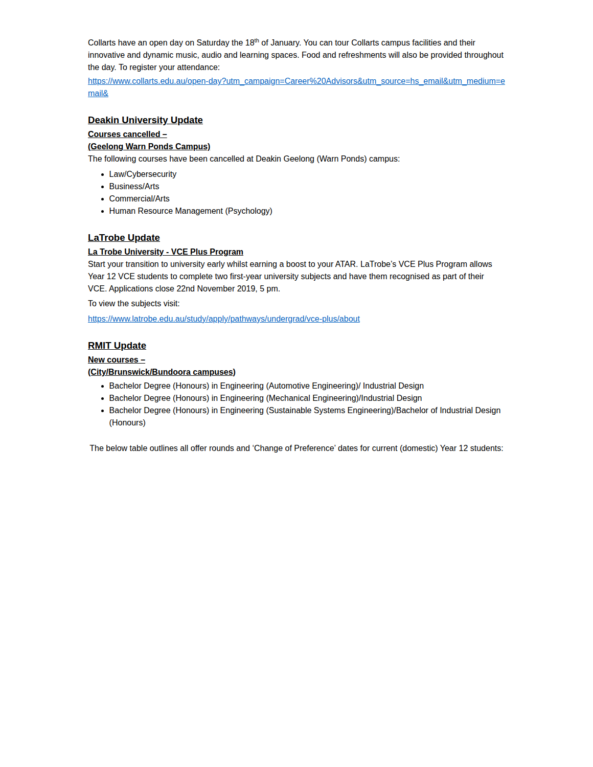Collarts have an open day on Saturday the 18th of January. You can tour Collarts campus facilities and their innovative and dynamic music, audio and learning spaces. Food and refreshments will also be provided throughout the day. To register your attendance:
https://www.collarts.edu.au/open-day?utm_campaign=Career%20Advisors&utm_source=hs_email&utm_medium=email&
Deakin University Update
Courses cancelled –
(Geelong Warn Ponds Campus)
The following courses have been cancelled at Deakin Geelong (Warn Ponds) campus:
Law/Cybersecurity
Business/Arts
Commercial/Arts
Human Resource Management (Psychology)
LaTrobe Update
La Trobe University - VCE Plus Program
Start your transition to university early whilst earning a boost to your ATAR. LaTrobe’s VCE Plus Program allows Year 12 VCE students to complete two first-year university subjects and have them recognised as part of their VCE. Applications close 22nd November 2019, 5 pm.
To view the subjects visit:
https://www.latrobe.edu.au/study/apply/pathways/undergrad/vce-plus/about
RMIT Update
New courses –
(City/Brunswick/Bundoora campuses)
Bachelor Degree (Honours) in Engineering (Automotive Engineering)/ Industrial Design
Bachelor Degree (Honours) in Engineering (Mechanical Engineering)/Industrial Design
Bachelor Degree (Honours) in Engineering (Sustainable Systems Engineering)/Bachelor of Industrial Design (Honours)
The below table outlines all offer rounds and ‘Change of Preference’ dates for current (domestic) Year 12 students: